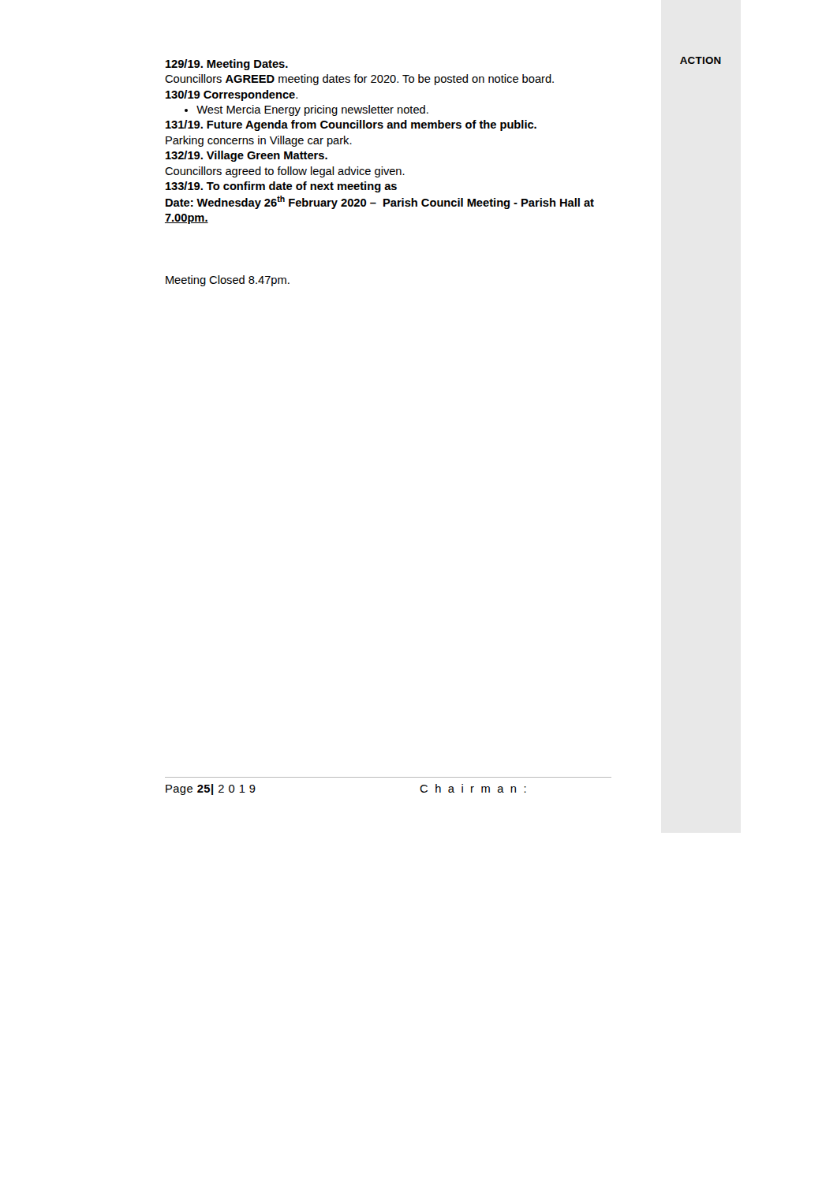ACTION
129/19. Meeting Dates.
Councillors AGREED meeting dates for 2020. To be posted on notice board.
130/19 Correspondence.
West Mercia Energy pricing newsletter noted.
131/19. Future Agenda from Councillors and members of the public.
Parking concerns in Village car park.
132/19. Village Green Matters.
Councillors agreed to follow legal advice given.
133/19. To confirm date of next meeting as
Date: Wednesday 26th February 2020 – Parish Council Meeting - Parish Hall at 7.00pm.
Meeting Closed 8.47pm.
Page 25| 2 0 1 9
C h a i r m a n :